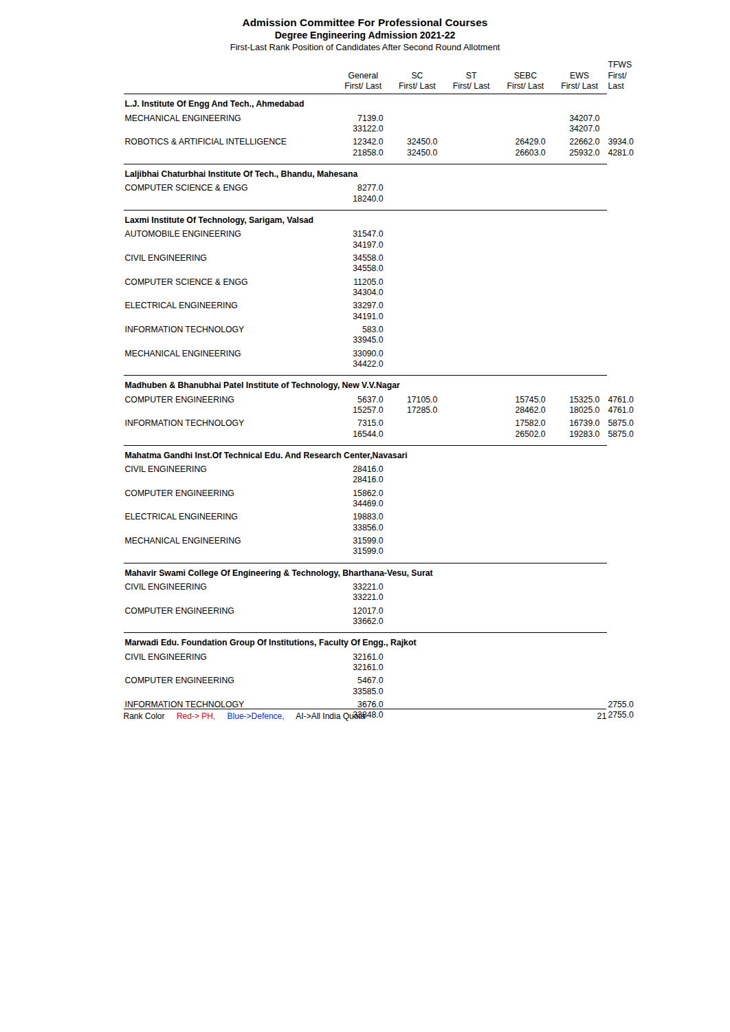Admission Committee For Professional Courses
Degree Engineering Admission 2021-22
First-Last Rank Position of Candidates After Second Round Allotment
| | General First/ Last | SC First/ Last | ST First/ Last | SEBC First/ Last | EWS First/ Last | TFWS First/ Last |
| --- | --- | --- | --- | --- | --- | --- |
| L.J. Institute Of Engg And Tech., Ahmedabad |
| MECHANICAL ENGINEERING | 7139.0 | | | | 34207.0 | |
| | 33122.0 | | | | 34207.0 | |
| ROBOTICS & ARTIFICIAL INTELLIGENCE | 12342.0 | 32450.0 | | 26429.0 | 22662.0 | 3934.0 |
| | 21858.0 | 32450.0 | | 26603.0 | 25932.0 | 4281.0 |
| Laljibhai Chaturbhai Institute Of Tech., Bhandu, Mahesana |
| COMPUTER SCIENCE & ENGG | 8277.0 | | | | | |
| | 18240.0 | | | | | |
| Laxmi Institute Of Technology, Sarigam, Valsad |
| AUTOMOBILE ENGINEERING | 31547.0 | | | | | |
| | 34197.0 | | | | | |
| CIVIL ENGINEERING | 34558.0 | | | | | |
| | 34558.0 | | | | | |
| COMPUTER SCIENCE & ENGG | 11205.0 | | | | | |
| | 34304.0 | | | | | |
| ELECTRICAL ENGINEERING | 33297.0 | | | | | |
| | 34191.0 | | | | | |
| INFORMATION TECHNOLOGY | 583.0 | | | | | |
| | 33945.0 | | | | | |
| MECHANICAL ENGINEERING | 33090.0 | | | | | |
| | 34422.0 | | | | | |
| Madhuben & Bhanubhai Patel Institute of Technology, New V.V.Nagar |
| COMPUTER ENGINEERING | 5637.0 | 17105.0 | | 15745.0 | 15325.0 | 4761.0 |
| | 15257.0 | 17285.0 | | 28462.0 | 18025.0 | 4761.0 |
| INFORMATION TECHNOLOGY | 7315.0 | | | 17582.0 | 16739.0 | 5875.0 |
| | 16544.0 | | | 26502.0 | 19283.0 | 5875.0 |
| Mahatma Gandhi Inst.Of Technical Edu. And Research Center,Navasari |
| CIVIL ENGINEERING | 28416.0 | | | | | |
| | 28416.0 | | | | | |
| COMPUTER ENGINEERING | 15862.0 | | | | | |
| | 34469.0 | | | | | |
| ELECTRICAL ENGINEERING | 19883.0 | | | | | |
| | 33856.0 | | | | | |
| MECHANICAL ENGINEERING | 31599.0 | | | | | |
| | 31599.0 | | | | | |
| Mahavir Swami College Of Engineering & Technology, Bharthana-Vesu, Surat |
| CIVIL ENGINEERING | 33221.0 | | | | | |
| | 33221.0 | | | | | |
| COMPUTER ENGINEERING | 12017.0 | | | | | |
| | 33662.0 | | | | | |
| Marwadi Edu. Foundation Group Of Institutions, Faculty Of Engg., Rajkot |
| CIVIL ENGINEERING | 32161.0 | | | | | |
| | 32161.0 | | | | | |
| COMPUTER ENGINEERING | 5467.0 | | | | | |
| | 33585.0 | | | | | |
| INFORMATION TECHNOLOGY | 3676.0 | | | | | 2755.0 |
| | 33848.0 | | | | | 2755.0 |
Rank Color Red-> PH, Blue->Defence, AI->All India Quota
21